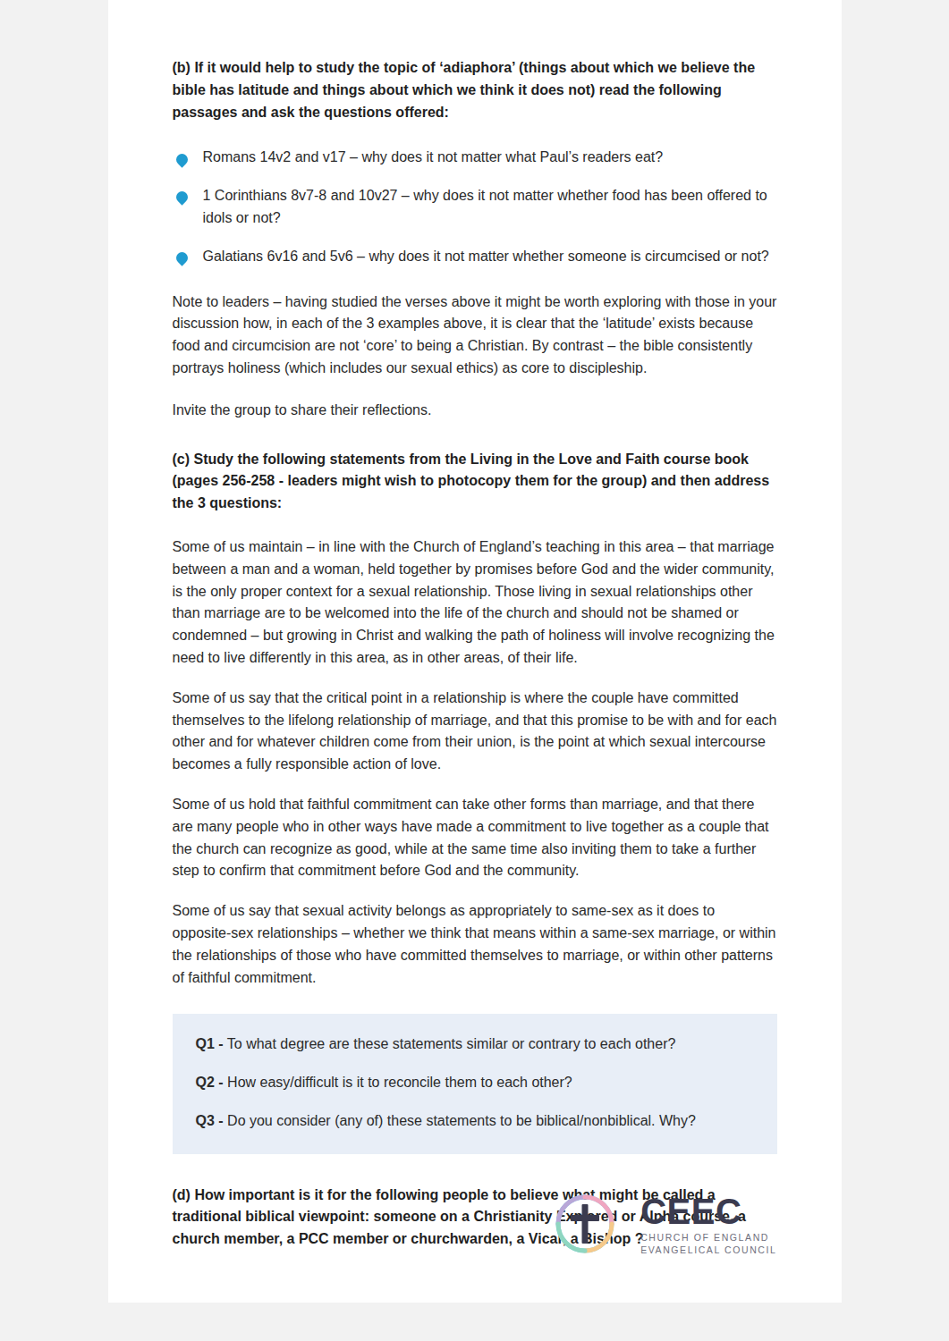(b) If it would help to study the topic of ‘adiaphora’ (things about which we believe the bible has latitude and things about which we think it does not) read the following passages and ask the questions offered:
Romans 14v2 and v17 – why does it not matter what Paul’s readers eat?
1 Corinthians 8v7-8 and 10v27 – why does it not matter whether food has been offered to idols or not?
Galatians 6v16 and 5v6 – why does it not matter whether someone is circumcised or not?
Note to leaders – having studied the verses above it might be worth exploring with those in your discussion how, in each of the 3 examples above, it is clear that the ‘latitude’ exists because food and circumcision are not ‘core’ to being a Christian. By contrast – the bible consistently portrays holiness (which includes our sexual ethics) as core to discipleship.
Invite the group to share their reflections.
(c) Study the following statements from the Living in the Love and Faith course book (pages 256-258 - leaders might wish to photocopy them for the group) and then address the 3 questions:
Some of us maintain – in line with the Church of England’s teaching in this area – that marriage between a man and a woman, held together by promises before God and the wider community, is the only proper context for a sexual relationship. Those living in sexual relationships other than marriage are to be welcomed into the life of the church and should not be shamed or condemned – but growing in Christ and walking the path of holiness will involve recognizing the need to live differently in this area, as in other areas, of their life.
Some of us say that the critical point in a relationship is where the couple have committed themselves to the lifelong relationship of marriage, and that this promise to be with and for each other and for whatever children come from their union, is the point at which sexual intercourse becomes a fully responsible action of love.
Some of us hold that faithful commitment can take other forms than marriage, and that there are many people who in other ways have made a commitment to live together as a couple that the church can recognize as good, while at the same time also inviting them to take a further step to confirm that commitment before God and the community.
Some of us say that sexual activity belongs as appropriately to same-sex as it does to opposite-sex relationships – whether we think that means within a same-sex marriage, or within the relationships of those who have committed themselves to marriage, or within other patterns of faithful commitment.
Q1 - To what degree are these statements similar or contrary to each other?
Q2 - How easy/difficult is it to reconcile them to each other?
Q3 - Do you consider (any of) these statements to be biblical/nonbiblical. Why?
(d) How important is it for the following people to believe what might be called a traditional biblical viewpoint: someone on a Christianity Explored or Alpha course, a church member, a PCC member or churchwarden, a Vicar, a Bishop ?
CEEC CHURCH OF ENGLAND EVANGELICAL COUNCIL